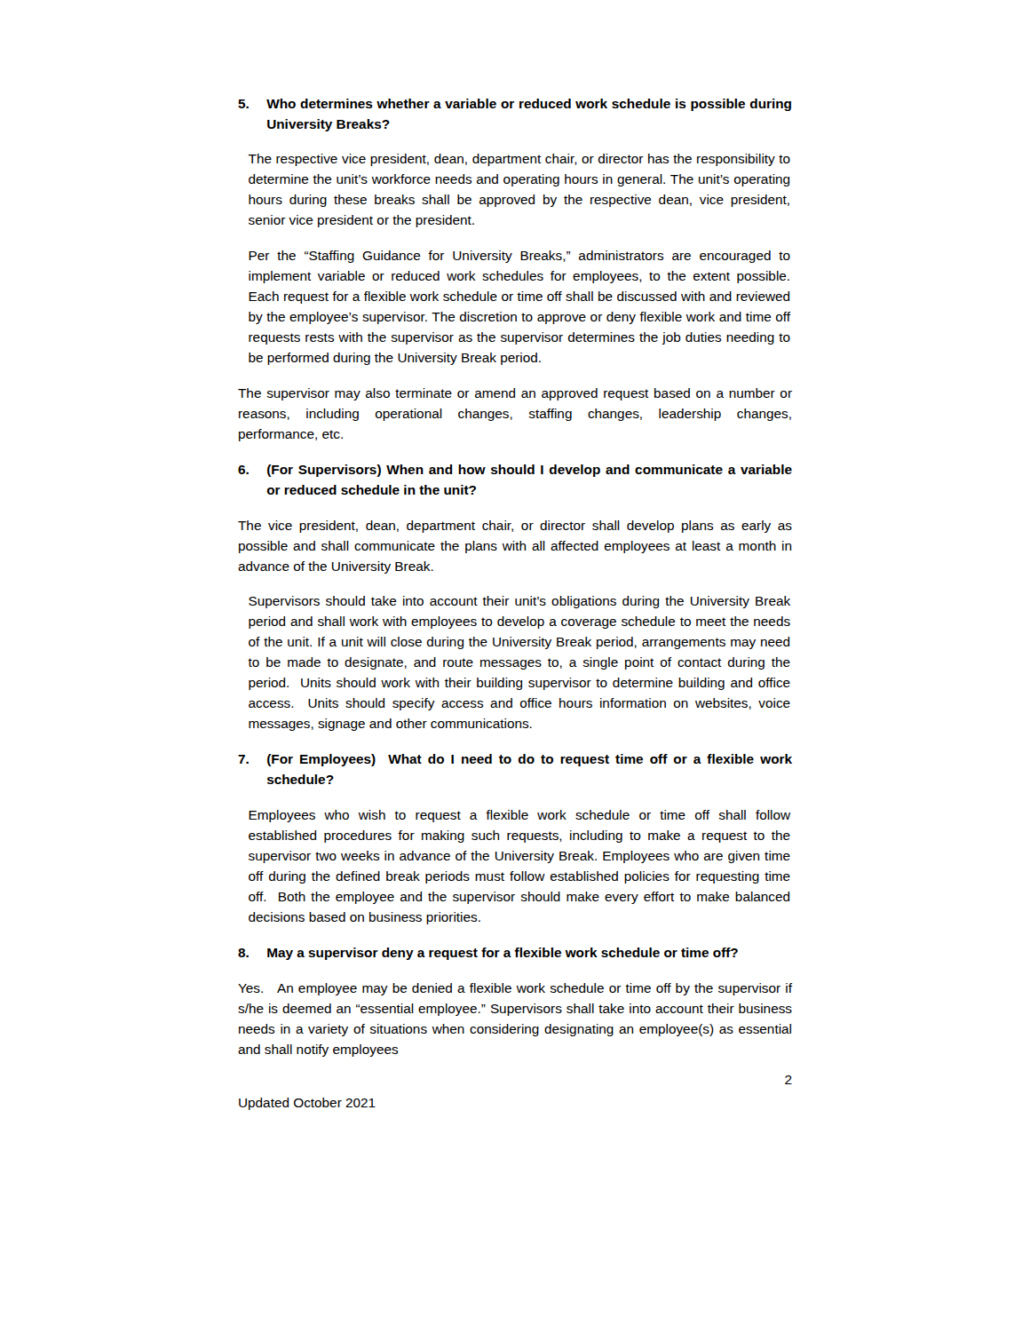5. Who determines whether a variable or reduced work schedule is possible during University Breaks?
The respective vice president, dean, department chair, or director has the responsibility to determine the unit’s workforce needs and operating hours in general. The unit’s operating hours during these breaks shall be approved by the respective dean, vice president, senior vice president or the president.
Per the “Staffing Guidance for University Breaks,” administrators are encouraged to implement variable or reduced work schedules for employees, to the extent possible. Each request for a flexible work schedule or time off shall be discussed with and reviewed by the employee’s supervisor. The discretion to approve or deny flexible work and time off requests rests with the supervisor as the supervisor determines the job duties needing to be performed during the University Break period.
The supervisor may also terminate or amend an approved request based on a number or reasons, including operational changes, staffing changes, leadership changes, performance, etc.
6. (For Supervisors) When and how should I develop and communicate a variable or reduced schedule in the unit?
The vice president, dean, department chair, or director shall develop plans as early as possible and shall communicate the plans with all affected employees at least a month in advance of the University Break.
Supervisors should take into account their unit’s obligations during the University Break period and shall work with employees to develop a coverage schedule to meet the needs of the unit. If a unit will close during the University Break period, arrangements may need to be made to designate, and route messages to, a single point of contact during the period. Units should work with their building supervisor to determine building and office access. Units should specify access and office hours information on websites, voice messages, signage and other communications.
7. (For Employees) What do I need to do to request time off or a flexible work schedule?
Employees who wish to request a flexible work schedule or time off shall follow established procedures for making such requests, including to make a request to the supervisor two weeks in advance of the University Break. Employees who are given time off during the defined break periods must follow established policies for requesting time off. Both the employee and the supervisor should make every effort to make balanced decisions based on business priorities.
8. May a supervisor deny a request for a flexible work schedule or time off?
Yes. An employee may be denied a flexible work schedule or time off by the supervisor if s/he is deemed an “essential employee.” Supervisors shall take into account their business needs in a variety of situations when considering designating an employee(s) as essential and shall notify employees
2
Updated October 2021